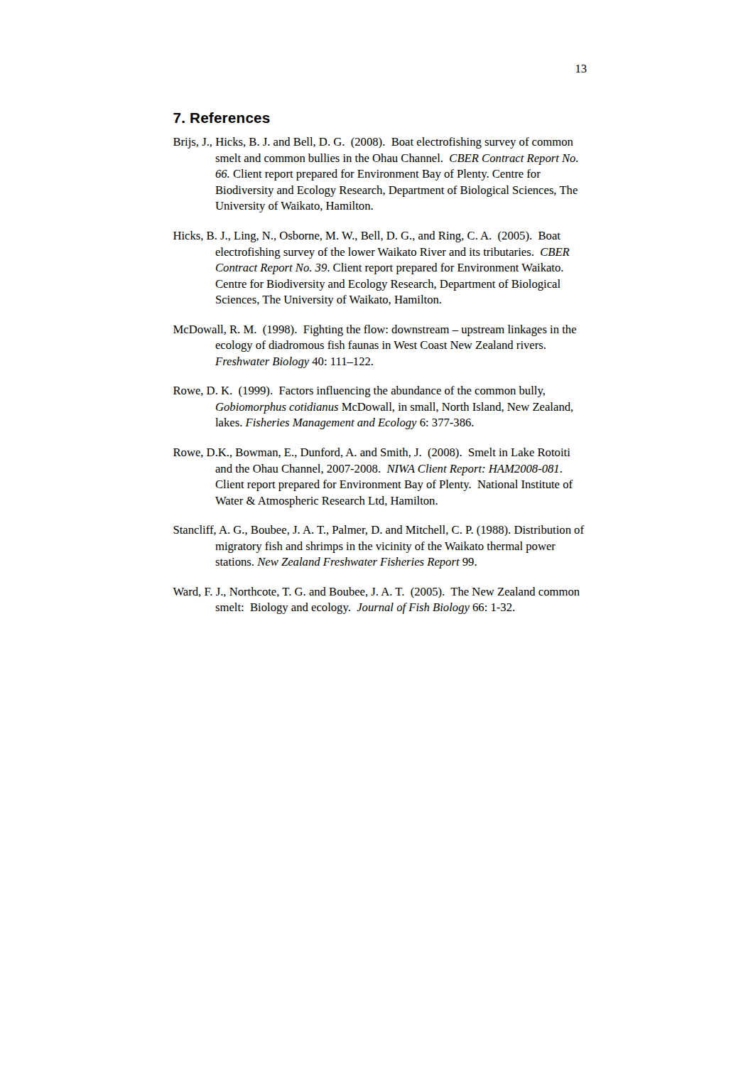13
7. References
Brijs, J., Hicks, B. J. and Bell, D. G. (2008). Boat electrofishing survey of common smelt and common bullies in the Ohau Channel. CBER Contract Report No. 66. Client report prepared for Environment Bay of Plenty. Centre for Biodiversity and Ecology Research, Department of Biological Sciences, The University of Waikato, Hamilton.
Hicks, B. J., Ling, N., Osborne, M. W., Bell, D. G., and Ring, C. A. (2005). Boat electrofishing survey of the lower Waikato River and its tributaries. CBER Contract Report No. 39. Client report prepared for Environment Waikato. Centre for Biodiversity and Ecology Research, Department of Biological Sciences, The University of Waikato, Hamilton.
McDowall, R. M. (1998). Fighting the flow: downstream – upstream linkages in the ecology of diadromous fish faunas in West Coast New Zealand rivers. Freshwater Biology 40: 111–122.
Rowe, D. K. (1999). Factors influencing the abundance of the common bully, Gobiomorphus cotidianus McDowall, in small, North Island, New Zealand, lakes. Fisheries Management and Ecology 6: 377-386.
Rowe, D.K., Bowman, E., Dunford, A. and Smith, J. (2008). Smelt in Lake Rotoiti and the Ohau Channel, 2007-2008. NIWA Client Report: HAM2008-081. Client report prepared for Environment Bay of Plenty. National Institute of Water & Atmospheric Research Ltd, Hamilton.
Stancliff, A. G., Boubee, J. A. T., Palmer, D. and Mitchell, C. P. (1988). Distribution of migratory fish and shrimps in the vicinity of the Waikato thermal power stations. New Zealand Freshwater Fisheries Report 99.
Ward, F. J., Northcote, T. G. and Boubee, J. A. T. (2005). The New Zealand common smelt: Biology and ecology. Journal of Fish Biology 66: 1-32.